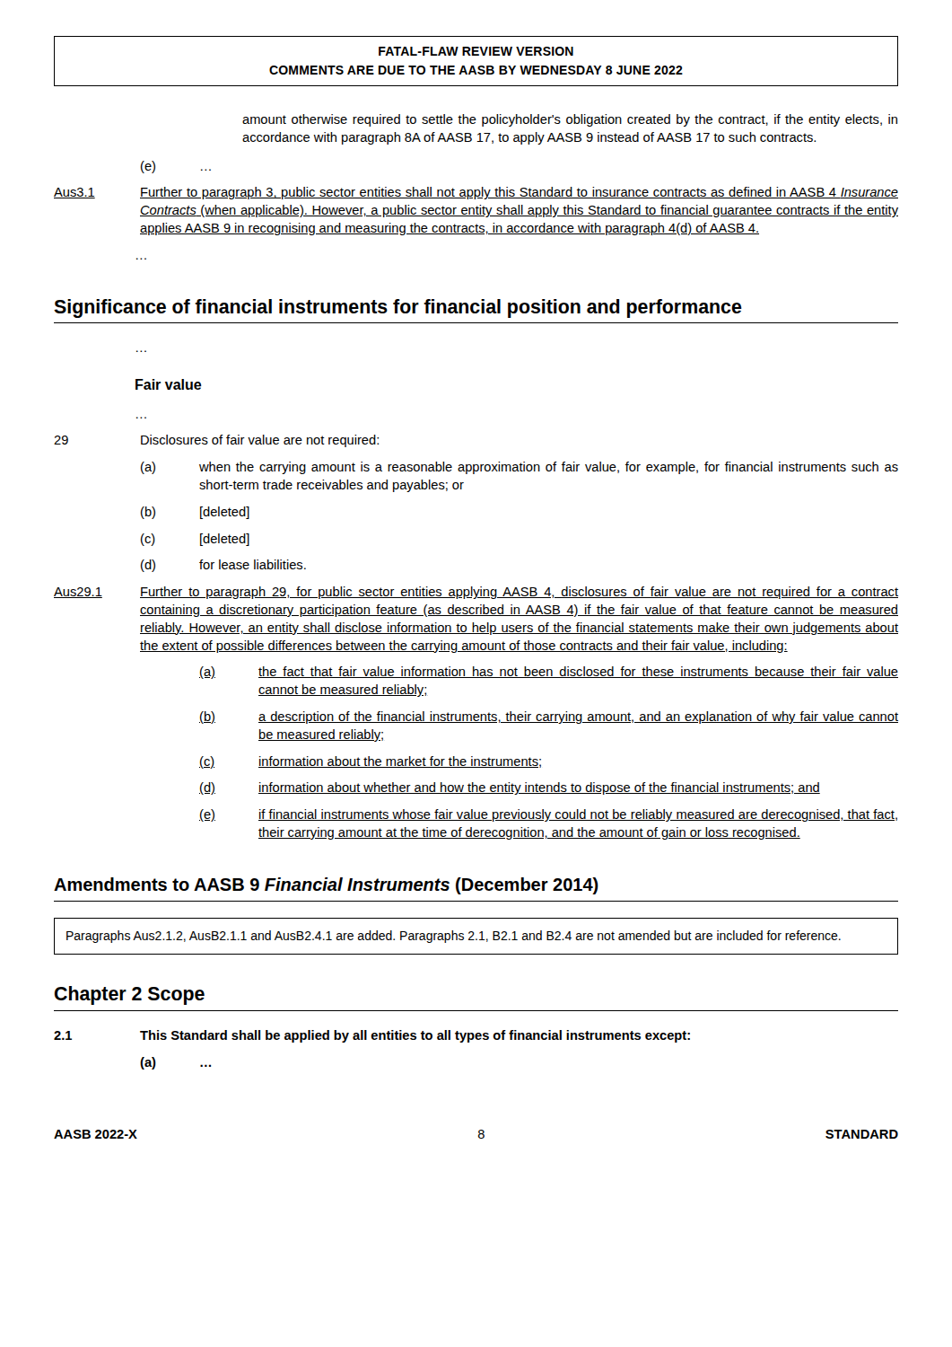FATAL-FLAW REVIEW VERSION
COMMENTS ARE DUE TO THE AASB BY WEDNESDAY 8 JUNE 2022
amount otherwise required to settle the policyholder's obligation created by the contract, if the entity elects, in accordance with paragraph 8A of AASB 17, to apply AASB 9 instead of AASB 17 to such contracts.
(e)
…
Aus3.1
Further to paragraph 3, public sector entities shall not apply this Standard to insurance contracts as defined in AASB 4 Insurance Contracts (when applicable). However, a public sector entity shall apply this Standard to financial guarantee contracts if the entity applies AASB 9 in recognising and measuring the contracts, in accordance with paragraph 4(d) of AASB 4.
…
Significance of financial instruments for financial position and performance
…
Fair value
…
29
Disclosures of fair value are not required:
(a)
when the carrying amount is a reasonable approximation of fair value, for example, for financial instruments such as short-term trade receivables and payables; or
(b)
[deleted]
(c)
[deleted]
(d)
for lease liabilities.
Aus29.1
Further to paragraph 29, for public sector entities applying AASB 4, disclosures of fair value are not required for a contract containing a discretionary participation feature (as described in AASB 4) if the fair value of that feature cannot be measured reliably. However, an entity shall disclose information to help users of the financial statements make their own judgements about the extent of possible differences between the carrying amount of those contracts and their fair value, including:
(a)
the fact that fair value information has not been disclosed for these instruments because their fair value cannot be measured reliably;
(b)
a description of the financial instruments, their carrying amount, and an explanation of why fair value cannot be measured reliably;
(c)
information about the market for the instruments;
(d)
information about whether and how the entity intends to dispose of the financial instruments; and
(e)
if financial instruments whose fair value previously could not be reliably measured are derecognised, that fact, their carrying amount at the time of derecognition, and the amount of gain or loss recognised.
Amendments to AASB 9 Financial Instruments (December 2014)
Paragraphs Aus2.1.2, AusB2.1.1 and AusB2.4.1 are added. Paragraphs 2.1, B2.1 and B2.4 are not amended but are included for reference.
Chapter 2 Scope
2.1
This Standard shall be applied by all entities to all types of financial instruments except:
(a)
…
AASB 2022-X
8
STANDARD